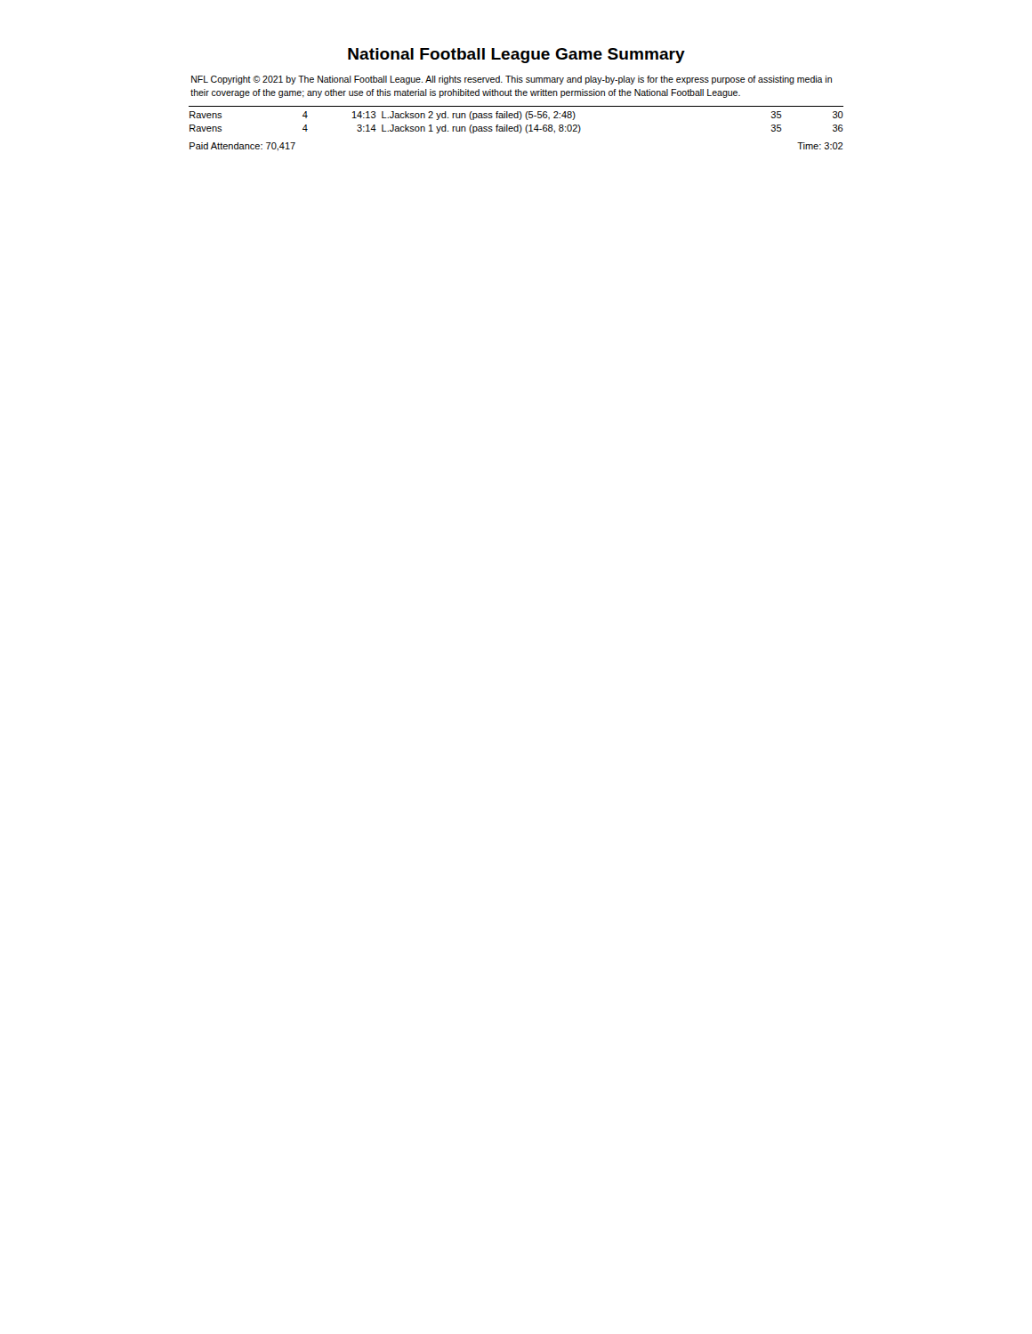National Football League Game Summary
NFL Copyright © 2021 by The National Football League. All rights reserved. This summary and play-by-play is for the express purpose of assisting media in their coverage of the game; any other use of this material is prohibited without the written permission of the National Football League.
| Ravens | 4 | 14:13 | L.Jackson 2 yd. run (pass failed) (5-56, 2:48) | 35 | 30 |
| Ravens | 4 | 3:14 | L.Jackson 1 yd. run (pass failed) (14-68, 8:02) | 35 | 36 |
Paid Attendance: 70,417 Time: 3:02